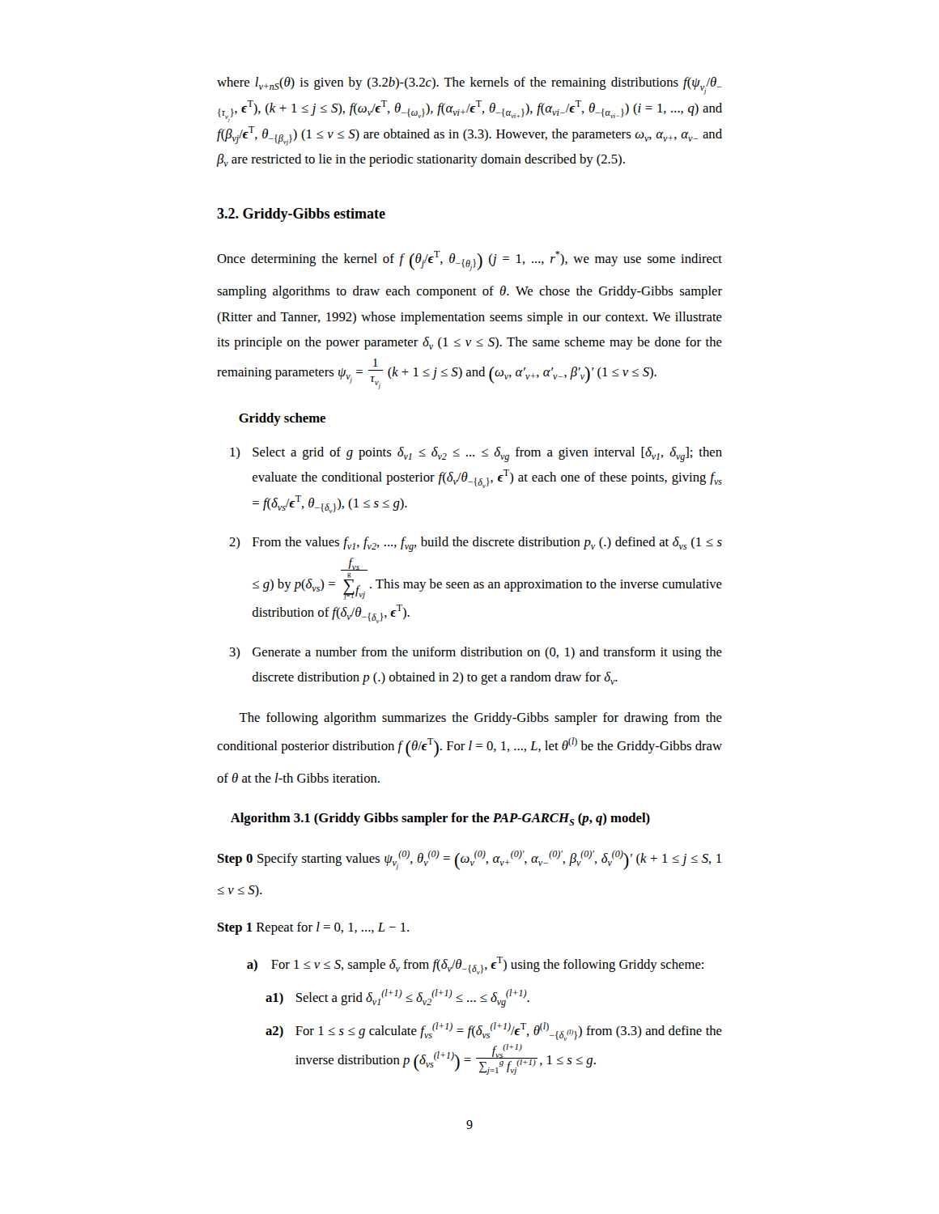where lv+nS(θ) is given by (3.2b)-(3.2c). The kernels of the remaining distributions f(ψvj/θ−{τvj}, ϵT), (k + 1 ≤ j ≤ S), f(ωv/ϵT, θ−{ωv}), f(αvi+/ϵT, θ−{αvi+}), f(αvi−/ϵT, θ−{αvi−}) (i = 1, ..., q) and f(βvj/ϵT, θ−{βvj}) (1 ≤ v ≤ S) are obtained as in (3.3). However, the parameters ωv, αv+, αv− and βv are restricted to lie in the periodic stationarity domain described by (2.5).
3.2. Griddy-Gibbs estimate
Once determining the kernel of f (θj/ϵT, θ−{θj}) (j = 1, ..., r*), we may use some indirect sampling algorithms to draw each component of θ. We chose the Griddy-Gibbs sampler (Ritter and Tanner, 1992) whose implementation seems simple in our context. We illustrate its principle on the power parameter δv (1 ≤ v ≤ S). The same scheme may be done for the remaining parameters ψvj = 1 τvj (k + 1 ≤ j ≤ S) and (ωv, α′v+, α′v−, β′v)′ (1 ≤ v ≤ S).
Griddy scheme
1) Select a grid of g points δv1 ≤ δv2 ≤ ... ≤ δvg from a given interval [δv1, δvg]; then evaluate the conditional posterior f(δv/θ−{δv}, ϵT) at each one of these points, giving fvs = f(δvs/ϵT, θ−{δv}), (1 ≤ s ≤ g).
2) From the values fv1, fv2, ..., fvg, build the discrete distribution pv (.) defined at δvs (1 ≤ s ≤ g) by p(δvs) = fvs g∑j=1 fvj. This may be seen as an approximation to the inverse cumulative distribution of f(δv/θ−{δv}, ϵT).
3) Generate a number from the uniform distribution on (0, 1) and transform it using the discrete distribution p (.) obtained in 2) to get a random draw for δv.
The following algorithm summarizes the Griddy-Gibbs sampler for drawing from the conditional posterior distribution f (θ/ϵT). For l = 0, 1, ..., L, let θ(l) be the Griddy-Gibbs draw of θ at the l-th Gibbs iteration.
Algorithm 3.1 (Griddy Gibbs sampler for the PAP-GARCHS (p, q) model)
Step 0 Specify starting values ψvj(0), θv(0) = (ωv(0), αv+(0)′, αv−(0)′, βv(0)′, δv(0))′ (k + 1 ≤ j ≤ S, 1 ≤ v ≤ S).
Step 1 Repeat for l = 0, 1, ..., L − 1.
a) For 1 ≤ v ≤ S, sample δv from f(δv/θ−{δv}, ϵT) using the following Griddy scheme:
a1) Select a grid δv1(l+1) ≤ δv2(l+1) ≤ ... ≤ δvg(l+1).
a2) For 1 ≤ s ≤ g calculate fvs(l+1) = f(δvs(l+1)/ϵT, θ(l)−{δv(l)}) from (3.3) and define the inverse distribution p (δvs(l+1)) = fvs(l+1)∑j=1g fvj(l+1), 1 ≤ s ≤ g.
9